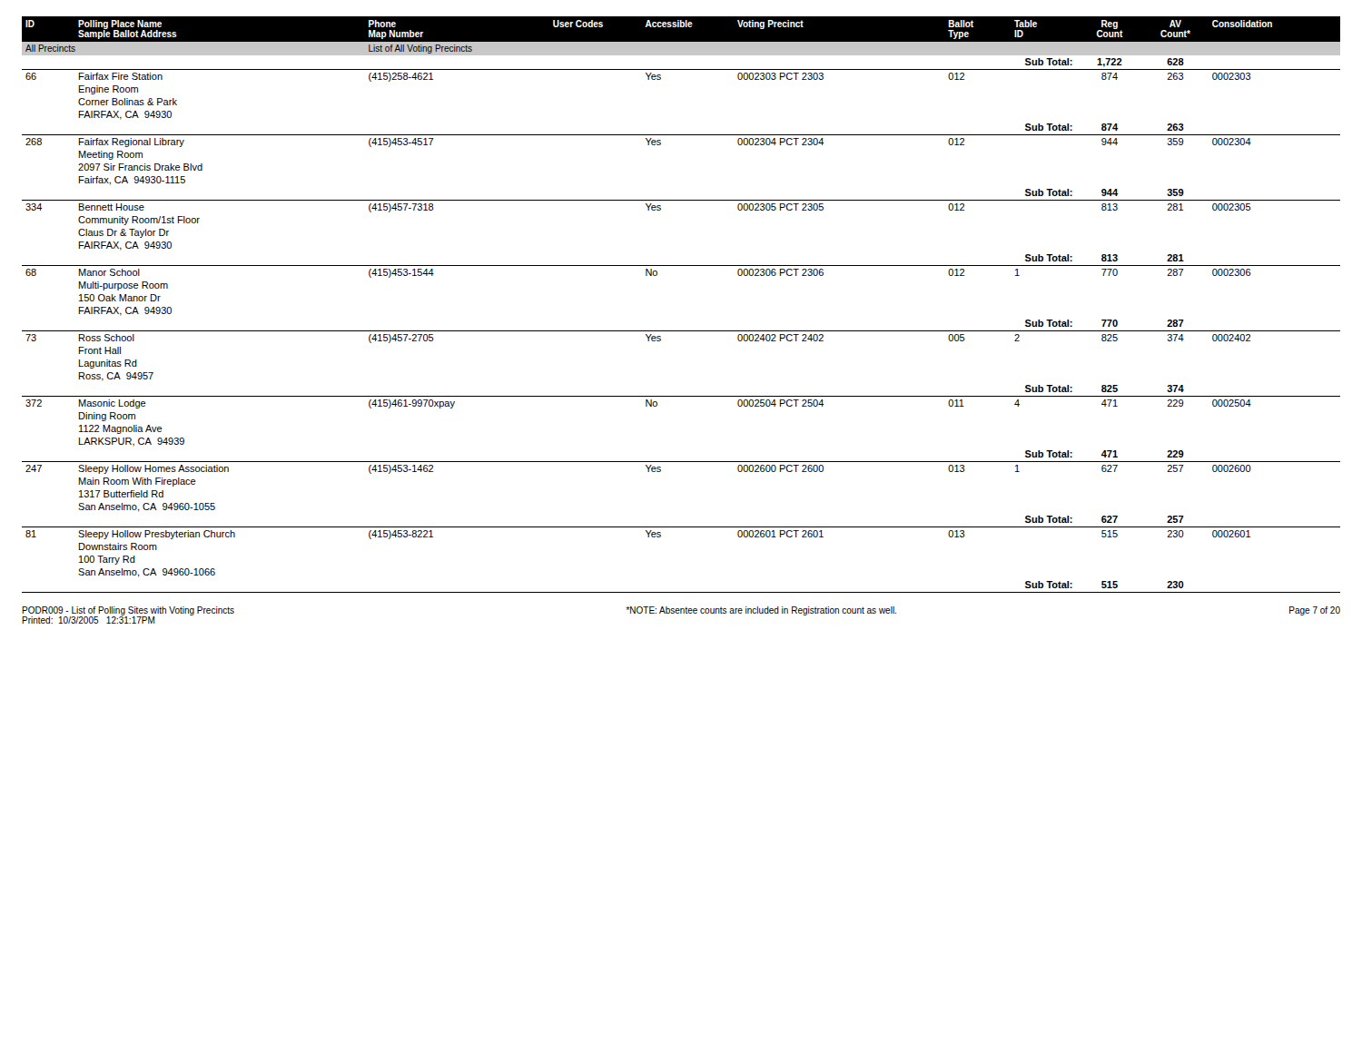| ID | Polling Place Name Sample Ballot Address | Phone Map Number | User Codes | Accessible | Voting Precinct | Ballot Type | Table ID | Reg Count | AV Count* | Consolidation |
| --- | --- | --- | --- | --- | --- | --- | --- | --- | --- | --- |
| All Precincts | List of All Voting Precincts |
| | Sub Total: | 1,722 | 628 | |
| 66 | Fairfax Fire Station | (415)258-4621 | | Yes | 0002303 PCT 2303 | 012 | | 874 | 263 | 0002303 |
| | Engine Room | | | | | | | | | |
| | Corner Bolinas & Park | | | | | | | | | |
| | FAIRFAX, CA 94930 | | | | | | | | | |
| | Sub Total: | 874 | 263 | |
| 268 | Fairfax Regional Library | (415)453-4517 | | Yes | 0002304 PCT 2304 | 012 | | 944 | 359 | 0002304 |
| | Meeting Room | | | | | | | | | |
| | 2097 Sir Francis Drake Blvd | | | | | | | | | |
| | Fairfax, CA 94930-1115 | | | | | | | | | |
| | Sub Total: | 944 | 359 | |
| 334 | Bennett House | (415)457-7318 | | Yes | 0002305 PCT 2305 | 012 | | 813 | 281 | 0002305 |
| | Community Room/1st Floor | | | | | | | | | |
| | Claus Dr & Taylor Dr | | | | | | | | | |
| | FAIRFAX, CA 94930 | | | | | | | | | |
| | Sub Total: | 813 | 281 | |
| 68 | Manor School | (415)453-1544 | | No | 0002306 PCT 2306 | 012 | 1 | 770 | 287 | 0002306 |
| | Multi-purpose Room | | | | | | | | | |
| | 150 Oak Manor Dr | | | | | | | | | |
| | FAIRFAX, CA 94930 | | | | | | | | | |
| | Sub Total: | 770 | 287 | |
| 73 | Ross School | (415)457-2705 | | Yes | 0002402 PCT 2402 | 005 | 2 | 825 | 374 | 0002402 |
| | Front Hall | | | | | | | | | |
| | Lagunitas Rd | | | | | | | | | |
| | Ross, CA 94957 | | | | | | | | | |
| | Sub Total: | 825 | 374 | |
| 372 | Masonic Lodge | (415)461-9970xpay | | No | 0002504 PCT 2504 | 011 | 4 | 471 | 229 | 0002504 |
| | Dining Room | | | | | | | | | |
| | 1122 Magnolia Ave | | | | | | | | | |
| | LARKSPUR, CA 94939 | | | | | | | | | |
| | Sub Total: | 471 | 229 | |
| 247 | Sleepy Hollow Homes Association | (415)453-1462 | | Yes | 0002600 PCT 2600 | 013 | 1 | 627 | 257 | 0002600 |
| | Main Room With Fireplace | | | | | | | | | |
| | 1317 Butterfield Rd | | | | | | | | | |
| | San Anselmo, CA 94960-1055 | | | | | | | | | |
| | Sub Total: | 627 | 257 | |
| 81 | Sleepy Hollow Presbyterian Church | (415)453-8221 | | Yes | 0002601 PCT 2601 | 013 | | 515 | 230 | 0002601 |
| | Downstairs Room | | | | | | | | | |
| | 100 Tarry Rd | | | | | | | | | |
| | San Anselmo, CA 94960-1066 | | | | | | | | | |
| | Sub Total: | 515 | 230 | |
PODR009 - List of Polling Sites with Voting Precincts
Printed: 10/3/2005 12:31:17PM
Page 7 of 20
*NOTE: Absentee counts are included in Registration count as well.